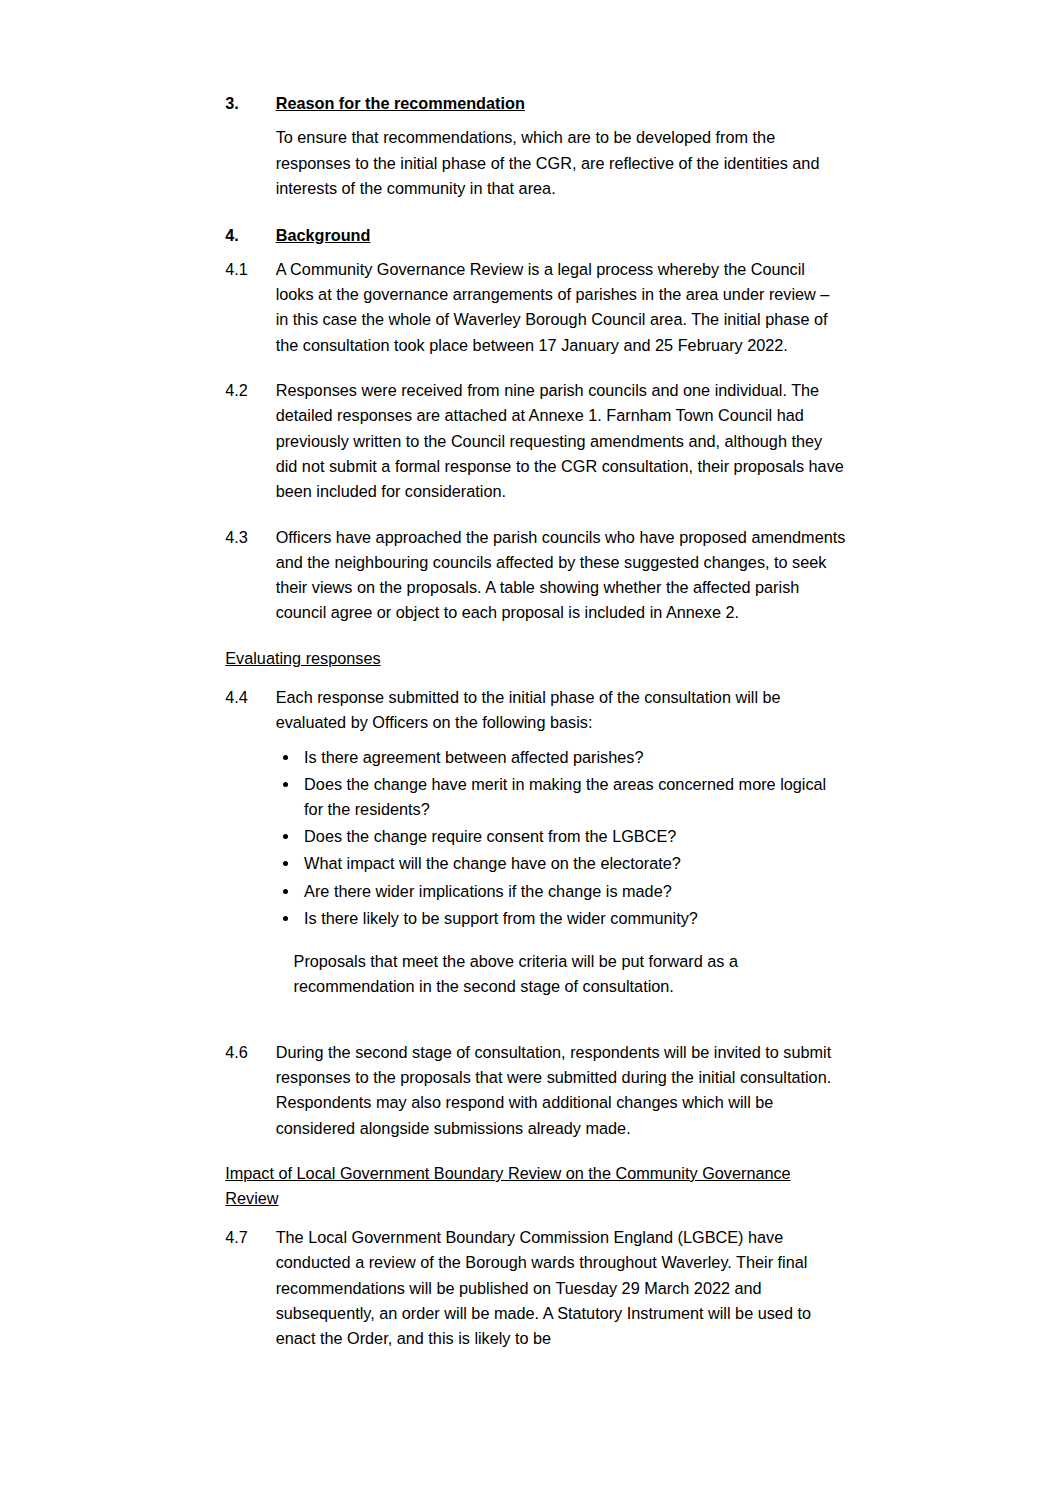3.
Reason for the recommendation
To ensure that recommendations, which are to be developed from the responses to the initial phase of the CGR, are reflective of the identities and interests of the community in that area.
4.
Background
4.1
A Community Governance Review is a legal process whereby the Council looks at the governance arrangements of parishes in the area under review – in this case the whole of Waverley Borough Council area. The initial phase of the consultation took place between 17 January and 25 February 2022.
4.2
Responses were received from nine parish councils and one individual. The detailed responses are attached at Annexe 1. Farnham Town Council had previously written to the Council requesting amendments and, although they did not submit a formal response to the CGR consultation, their proposals have been included for consideration.
4.3
Officers have approached the parish councils who have proposed amendments and the neighbouring councils affected by these suggested changes, to seek their views on the proposals. A table showing whether the affected parish council agree or object to each proposal is included in Annexe 2.
Evaluating responses
4.4
Each response submitted to the initial phase of the consultation will be evaluated by Officers on the following basis:
Is there agreement between affected parishes?
Does the change have merit in making the areas concerned more logical for the residents?
Does the change require consent from the LGBCE?
What impact will the change have on the electorate?
Are there wider implications if the change is made?
Is there likely to be support from the wider community?
Proposals that meet the above criteria will be put forward as a recommendation in the second stage of consultation.
4.6
During the second stage of consultation, respondents will be invited to submit responses to the proposals that were submitted during the initial consultation. Respondents may also respond with additional changes which will be considered alongside submissions already made.
Impact of Local Government Boundary Review on the Community Governance Review
4.7
The Local Government Boundary Commission England (LGBCE) have conducted a review of the Borough wards throughout Waverley. Their final recommendations will be published on Tuesday 29 March 2022 and subsequently, an order will be made. A Statutory Instrument will be used to enact the Order, and this is likely to be